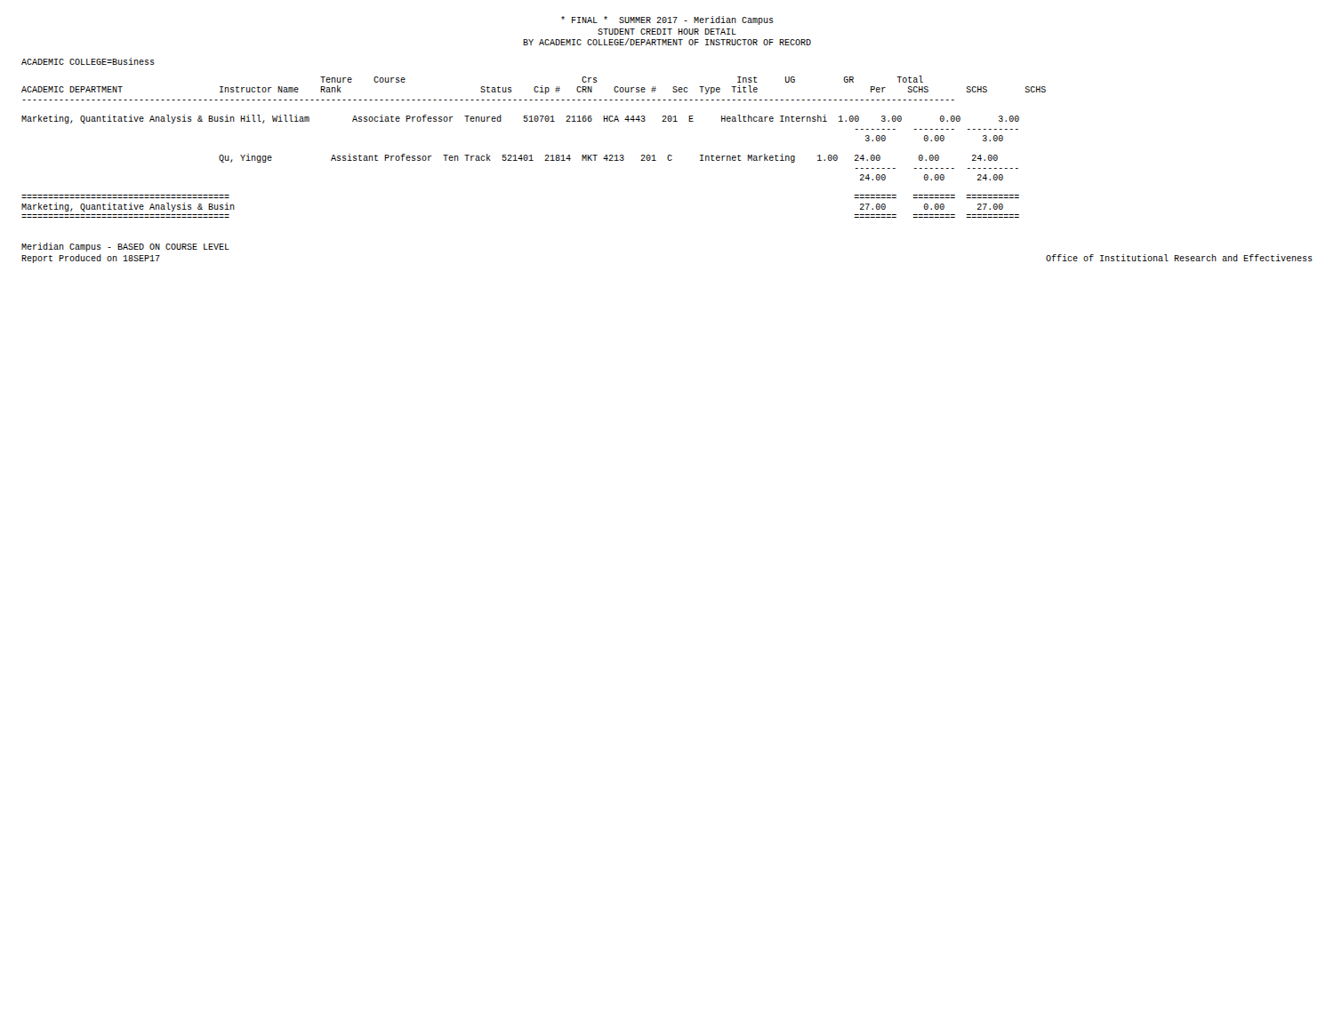* FINAL * SUMMER 2017 - Meridian Campus
STUDENT CREDIT HOUR DETAIL
BY ACADEMIC COLLEGE/DEPARTMENT OF INSTRUCTOR OF RECORD
ACADEMIC COLLEGE=Business
                                                        Tenure    Course                                 Crs                          Inst     UG         GR        Total
ACADEMIC DEPARTMENT                  Instructor Name    Rank                          Status    Cip #   CRN    Course #   Sec  Type  Title                     Per    SCHS       SCHS       SCHS
-------------------------------------------------------------------------------------------------------------------------------------------------------------------------------

Marketing, Quantitative Analysis & Busin Hill, William        Associate Professor  Tenured    510701  21166  HCA 4443   201  E     Healthcare Internshi  1.00    3.00       0.00       3.00
                                                                                                                                                            --------   --------  ----------
                                                                                                                                                              3.00       0.00       3.00

                                     Qu, Yingge           Assistant Professor  Ten Track  521401  21814  MKT 4213   201  C     Internet Marketing    1.00   24.00       0.00      24.00
                                                                                                                                                            --------   --------  ----------
                                                                                                                                                             24.00       0.00      24.00

=======================================                                                                                                                     ========   ========  ==========
Marketing, Quantitative Analysis & Busin                                                                                                                     27.00       0.00      27.00
=======================================                                                                                                                     ========   ========  ==========
Meridian Campus - BASED ON COURSE LEVEL
Report Produced on 18SEP17
Office of Institutional Research and Effectiveness